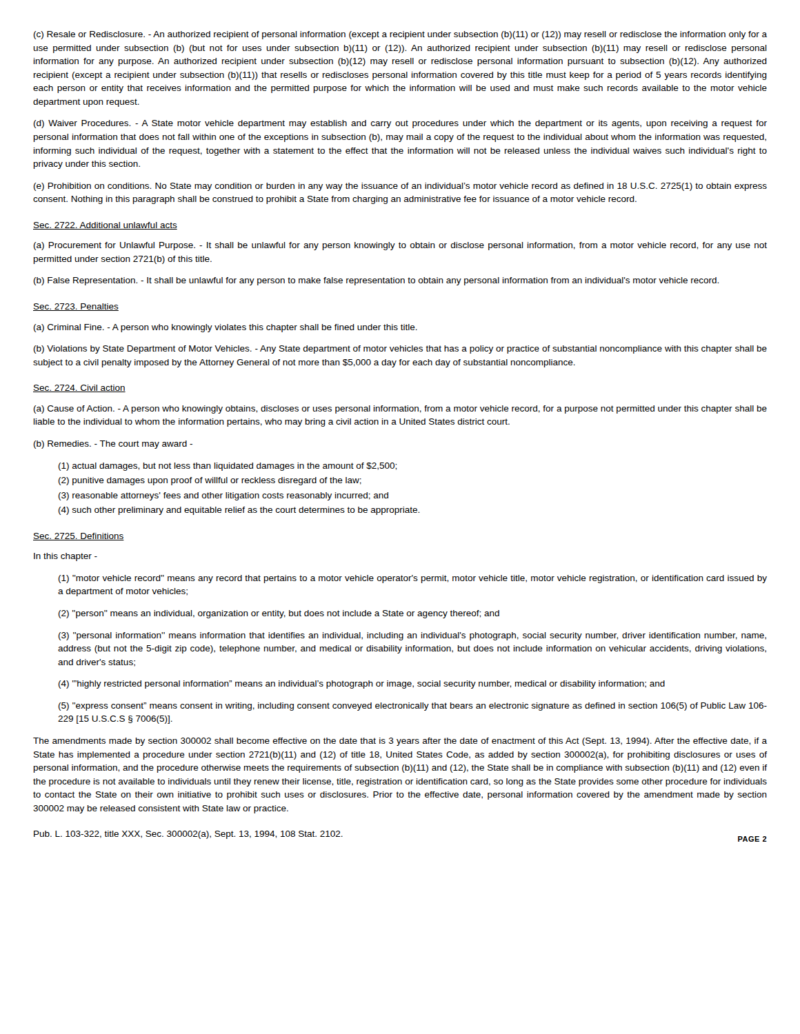(c) Resale or Redisclosure. - An authorized recipient of personal information (except a recipient under subsection (b)(11) or (12)) may resell or redisclose the information only for a use permitted under subsection (b) (but not for uses under subsection b)(11) or (12)). An authorized recipient under subsection (b)(11) may resell or redisclose personal information for any purpose. An authorized recipient under subsection (b)(12) may resell or redisclose personal information pursuant to subsection (b)(12). Any authorized recipient (except a recipient under subsection (b)(11)) that resells or rediscloses personal information covered by this title must keep for a period of 5 years records identifying each person or entity that receives information and the permitted purpose for which the information will be used and must make such records available to the motor vehicle department upon request.
(d) Waiver Procedures. - A State motor vehicle department may establish and carry out procedures under which the department or its agents, upon receiving a request for personal information that does not fall within one of the exceptions in subsection (b), may mail a copy of the request to the individual about whom the information was requested, informing such individual of the request, together with a statement to the effect that the information will not be released unless the individual waives such individual's right to privacy under this section.
(e) Prohibition on conditions. No State may condition or burden in any way the issuance of an individual’s motor vehicle record as defined in 18 U.S.C. 2725(1) to obtain express consent. Nothing in this paragraph shall be construed to prohibit a State from charging an administrative fee for issuance of a motor vehicle record.
Sec. 2722. Additional unlawful acts
(a) Procurement for Unlawful Purpose. - It shall be unlawful for any person knowingly to obtain or disclose personal information, from a motor vehicle record, for any use not permitted under section 2721(b) of this title.
(b) False Representation. - It shall be unlawful for any person to make false representation to obtain any personal information from an individual's motor vehicle record.
Sec. 2723. Penalties
(a) Criminal Fine. - A person who knowingly violates this chapter shall be fined under this title.
(b) Violations by State Department of Motor Vehicles. - Any State department of motor vehicles that has a policy or practice of substantial noncompliance with this chapter shall be subject to a civil penalty imposed by the Attorney General of not more than $5,000 a day for each day of substantial noncompliance.
Sec. 2724. Civil action
(a) Cause of Action. - A person who knowingly obtains, discloses or uses personal information, from a motor vehicle record, for a purpose not permitted under this chapter shall be liable to the individual to whom the information pertains, who may bring a civil action in a United States district court.
(b) Remedies. - The court may award -
(1) actual damages, but not less than liquidated damages in the amount of $2,500;
(2) punitive damages upon proof of willful or reckless disregard of the law;
(3) reasonable attorneys' fees and other litigation costs reasonably incurred; and
(4) such other preliminary and equitable relief as the court determines to be appropriate.
Sec. 2725. Definitions
In this chapter -
(1) ''motor vehicle record'' means any record that pertains to a motor vehicle operator's permit, motor vehicle title, motor vehicle registration, or identification card issued by a department of motor vehicles;
(2) ''person'' means an individual, organization or entity, but does not include a State or agency thereof; and
(3) ''personal information'' means information that identifies an individual, including an individual's photograph, social security number, driver identification number, name, address (but not the 5-digit zip code), telephone number, and medical or disability information, but does not include information on vehicular accidents, driving violations, and driver's status;
(4) '”highly restricted personal information” means an individual’s photograph or image, social security number, medical or disability information; and
(5) ''express consent” means consent in writing, including consent conveyed electronically that bears an electronic signature as defined in section 106(5) of Public Law 106-229 [15 U.S.C.S § 7006(5)].
The amendments made by section 300002 shall become effective on the date that is 3 years after the date of enactment of this Act (Sept. 13, 1994). After the effective date, if a State has implemented a procedure under section 2721(b)(11) and (12) of title 18, United States Code, as added by section 300002(a), for prohibiting disclosures or uses of personal information, and the procedure otherwise meets the requirements of subsection (b)(11) and (12), the State shall be in compliance with subsection (b)(11) and (12) even if the procedure is not available to individuals until they renew their license, title, registration or identification card, so long as the State provides some other procedure for individuals to contact the State on their own initiative to prohibit such uses or disclosures. Prior to the effective date, personal information covered by the amendment made by section 300002 may be released consistent with State law or practice.
Pub. L. 103-322, title XXX, Sec. 300002(a), Sept. 13, 1994, 108 Stat. 2102.
PAGE 2